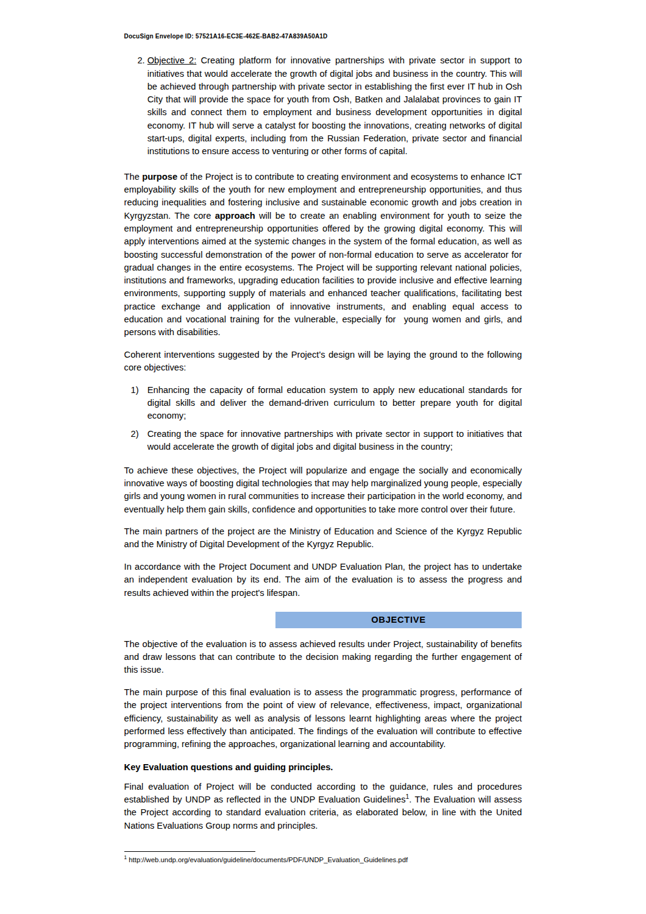DocuSign Envelope ID: 57521A16-EC3E-462E-BAB2-47A839A50A1D
Objective 2: Creating platform for innovative partnerships with private sector in support to initiatives that would accelerate the growth of digital jobs and business in the country. This will be achieved through partnership with private sector in establishing the first ever IT hub in Osh City that will provide the space for youth from Osh, Batken and Jalalabat provinces to gain IT skills and connect them to employment and business development opportunities in digital economy. IT hub will serve a catalyst for boosting the innovations, creating networks of digital start-ups, digital experts, including from the Russian Federation, private sector and financial institutions to ensure access to venturing or other forms of capital.
The purpose of the Project is to contribute to creating environment and ecosystems to enhance ICT employability skills of the youth for new employment and entrepreneurship opportunities, and thus reducing inequalities and fostering inclusive and sustainable economic growth and jobs creation in Kyrgyzstan. The core approach will be to create an enabling environment for youth to seize the employment and entrepreneurship opportunities offered by the growing digital economy. This will apply interventions aimed at the systemic changes in the system of the formal education, as well as boosting successful demonstration of the power of non-formal education to serve as accelerator for gradual changes in the entire ecosystems. The Project will be supporting relevant national policies, institutions and frameworks, upgrading education facilities to provide inclusive and effective learning environments, supporting supply of materials and enhanced teacher qualifications, facilitating best practice exchange and application of innovative instruments, and enabling equal access to education and vocational training for the vulnerable, especially for young women and girls, and persons with disabilities.
Coherent interventions suggested by the Project's design will be laying the ground to the following core objectives:
Enhancing the capacity of formal education system to apply new educational standards for digital skills and deliver the demand-driven curriculum to better prepare youth for digital economy;
Creating the space for innovative partnerships with private sector in support to initiatives that would accelerate the growth of digital jobs and digital business in the country;
To achieve these objectives, the Project will popularize and engage the socially and economically innovative ways of boosting digital technologies that may help marginalized young people, especially girls and young women in rural communities to increase their participation in the world economy, and eventually help them gain skills, confidence and opportunities to take more control over their future.
The main partners of the project are the Ministry of Education and Science of the Kyrgyz Republic and the Ministry of Digital Development of the Kyrgyz Republic.
In accordance with the Project Document and UNDP Evaluation Plan, the project has to undertake an independent evaluation by its end. The aim of the evaluation is to assess the progress and results achieved within the project's lifespan.
OBJECTIVE
The objective of the evaluation is to assess achieved results under Project, sustainability of benefits and draw lessons that can contribute to the decision making regarding the further engagement of this issue.
The main purpose of this final evaluation is to assess the programmatic progress, performance of the project interventions from the point of view of relevance, effectiveness, impact, organizational efficiency, sustainability as well as analysis of lessons learnt highlighting areas where the project performed less effectively than anticipated. The findings of the evaluation will contribute to effective programming, refining the approaches, organizational learning and accountability.
Key Evaluation questions and guiding principles.
Final evaluation of Project will be conducted according to the guidance, rules and procedures established by UNDP as reflected in the UNDP Evaluation Guidelines1. The Evaluation will assess the Project according to standard evaluation criteria, as elaborated below, in line with the United Nations Evaluations Group norms and principles.
1 http://web.undp.org/evaluation/guideline/documents/PDF/UNDP_Evaluation_Guidelines.pdf